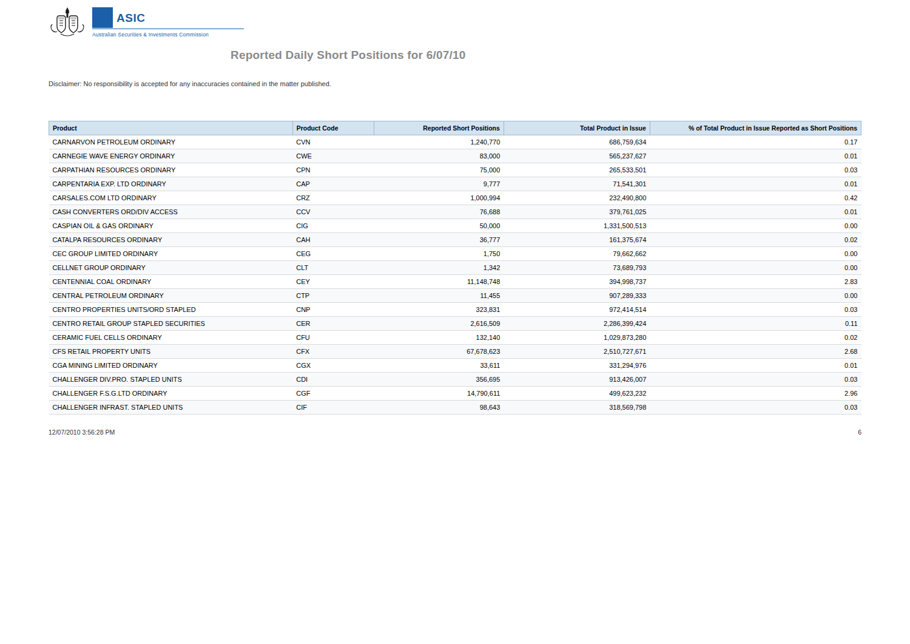ASIC
Australian Securities & Investments Commission
Reported Daily Short Positions for 6/07/10
Disclaimer: No responsibility is accepted for any inaccuracies contained in the matter published.
| Product | Product Code | Reported Short Positions | Total Product in Issue | % of Total Product in Issue Reported as Short Positions |
| --- | --- | --- | --- | --- |
| CARNARVON PETROLEUM ORDINARY | CVN | 1,240,770 | 686,759,634 | 0.17 |
| CARNEGIE WAVE ENERGY ORDINARY | CWE | 83,000 | 565,237,627 | 0.01 |
| CARPATHIAN RESOURCES ORDINARY | CPN | 75,000 | 265,533,501 | 0.03 |
| CARPENTARIA EXP. LTD ORDINARY | CAP | 9,777 | 71,541,301 | 0.01 |
| CARSALES.COM LTD ORDINARY | CRZ | 1,000,994 | 232,490,800 | 0.42 |
| CASH CONVERTERS ORD/DIV ACCESS | CCV | 76,688 | 379,761,025 | 0.01 |
| CASPIAN OIL & GAS ORDINARY | CIG | 50,000 | 1,331,500,513 | 0.00 |
| CATALPA RESOURCES ORDINARY | CAH | 36,777 | 161,375,674 | 0.02 |
| CEC GROUP LIMITED ORDINARY | CEG | 1,750 | 79,662,662 | 0.00 |
| CELLNET GROUP ORDINARY | CLT | 1,342 | 73,689,793 | 0.00 |
| CENTENNIAL COAL ORDINARY | CEY | 11,148,748 | 394,998,737 | 2.83 |
| CENTRAL PETROLEUM ORDINARY | CTP | 11,455 | 907,289,333 | 0.00 |
| CENTRO PROPERTIES UNITS/ORD STAPLED | CNP | 323,831 | 972,414,514 | 0.03 |
| CENTRO RETAIL GROUP STAPLED SECURITIES | CER | 2,616,509 | 2,286,399,424 | 0.11 |
| CERAMIC FUEL CELLS ORDINARY | CFU | 132,140 | 1,029,873,280 | 0.02 |
| CFS RETAIL PROPERTY UNITS | CFX | 67,678,623 | 2,510,727,671 | 2.68 |
| CGA MINING LIMITED ORDINARY | CGX | 33,611 | 331,294,976 | 0.01 |
| CHALLENGER DIV.PRO. STAPLED UNITS | CDI | 356,695 | 913,426,007 | 0.03 |
| CHALLENGER F.S.G.LTD ORDINARY | CGF | 14,790,611 | 499,623,232 | 2.96 |
| CHALLENGER INFRAST. STAPLED UNITS | CIF | 98,643 | 318,569,798 | 0.03 |
12/07/2010 3:56:28 PM
6